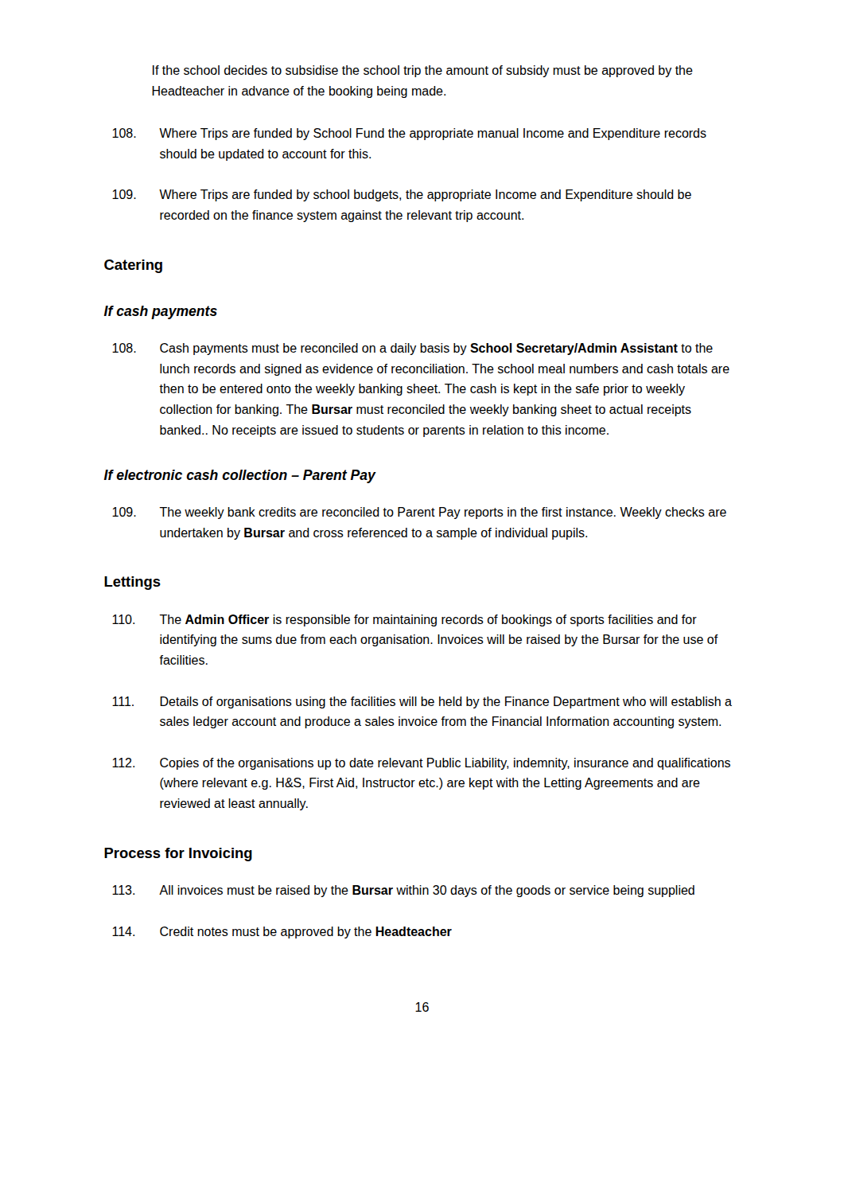If the school decides to subsidise the school trip the amount of subsidy must be approved by the Headteacher in advance of the booking being made.
108. Where Trips are funded by School Fund the appropriate manual Income and Expenditure records should be updated to account for this.
109. Where Trips are funded by school budgets, the appropriate Income and Expenditure should be recorded on the finance system against the relevant trip account.
Catering
If cash payments
108. Cash payments must be reconciled on a daily basis by School Secretary/Admin Assistant to the lunch records and signed as evidence of reconciliation. The school meal numbers and cash totals are then to be entered onto the weekly banking sheet. The cash is kept in the safe prior to weekly collection for banking. The Bursar must reconciled the weekly banking sheet to actual receipts banked.. No receipts are issued to students or parents in relation to this income.
If electronic cash collection – Parent Pay
109. The weekly bank credits are reconciled to Parent Pay reports in the first instance. Weekly checks are undertaken by Bursar and cross referenced to a sample of individual pupils.
Lettings
110. The Admin Officer is responsible for maintaining records of bookings of sports facilities and for identifying the sums due from each organisation. Invoices will be raised by the Bursar for the use of facilities.
111. Details of organisations using the facilities will be held by the Finance Department who will establish a sales ledger account and produce a sales invoice from the Financial Information accounting system.
112. Copies of the organisations up to date relevant Public Liability, indemnity, insurance and qualifications (where relevant e.g. H&S, First Aid, Instructor etc.) are kept with the Letting Agreements and are reviewed at least annually.
Process for Invoicing
113. All invoices must be raised by the Bursar within 30 days of the goods or service being supplied
114. Credit notes must be approved by the Headteacher
16